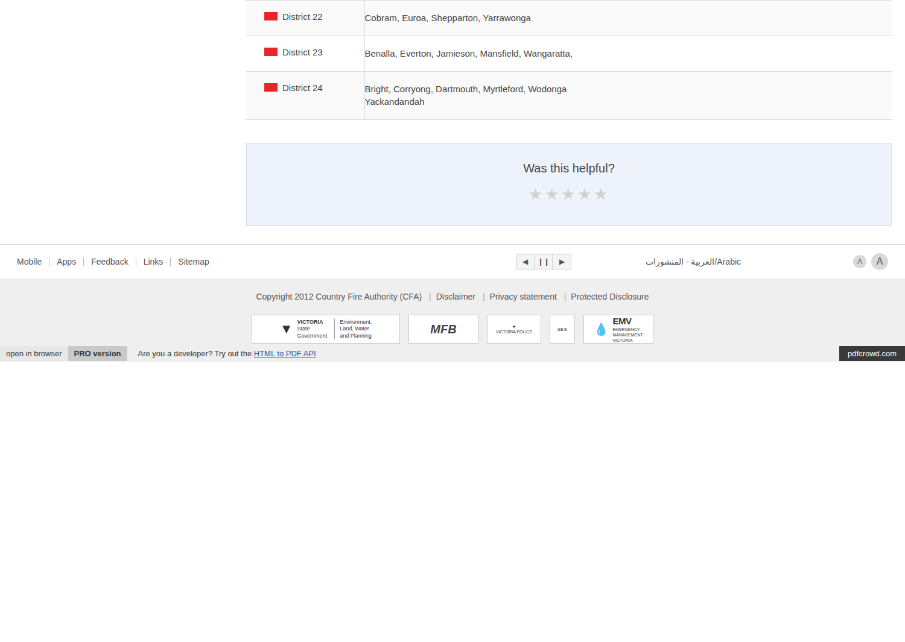| District 22 | Cobram, Euroa, Shepparton, Yarrawonga |
| District 23 | Benalla, Everton, Jamieson, Mansfield, Wangaratta, |
| District 24 | Bright, Corryong, Dartmouth, Myrtleford, Wodonga Yackandandah |
Was this helpful?
★★★★★
Mobile
Apps
Feedback
Links
Sitemap
◀ ❙❙ ▶
العربية - المنشورات/Arabic
A A
Copyright 2012 Country Fire Authority (CFA) |Disclaimer |Privacy statement |Protected Disclosure
▼ VICTORIA
State
Government Environment,
Land, Water
and Planning
MFB
★
VICTORIA POLICE
SES
💧 EMV
EMERGENCY
MANAGEMENT
VICTORIA
open in browser PRO version Are you a developer? Try out the HTML to PDF API
pdfcrowd.com